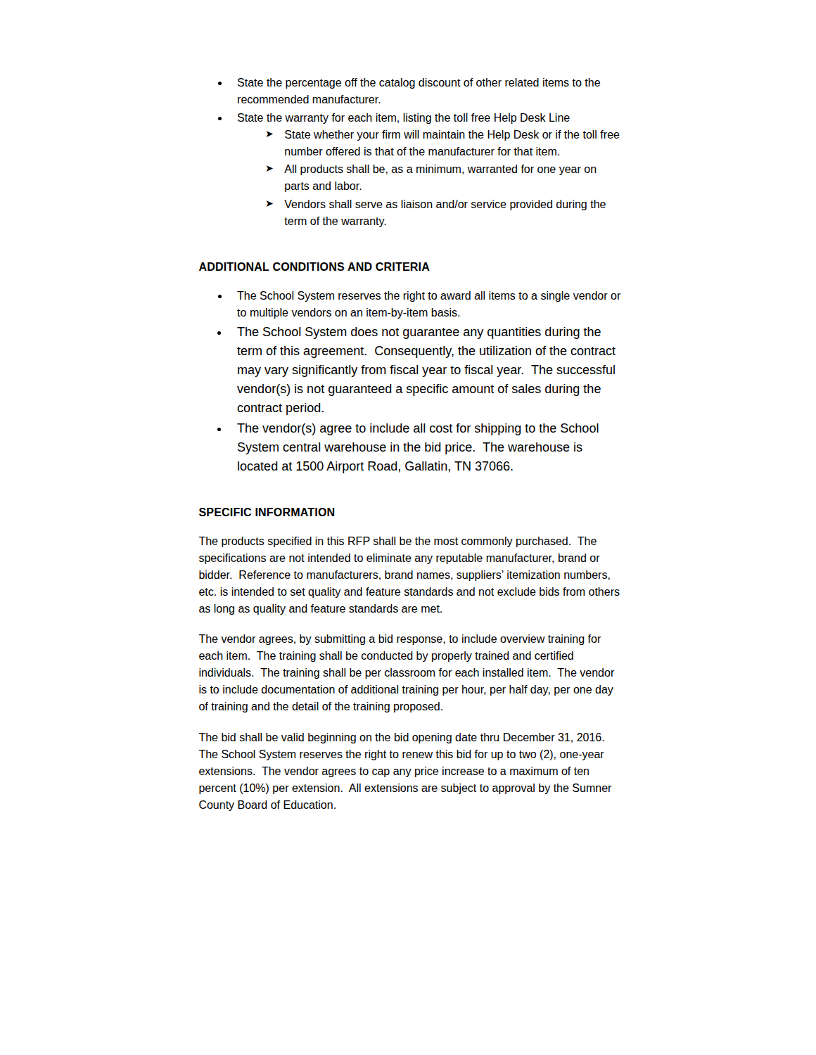State the percentage off the catalog discount of other related items to the recommended manufacturer.
State the warranty for each item, listing the toll free Help Desk Line
State whether your firm will maintain the Help Desk or if the toll free number offered is that of the manufacturer for that item.
All products shall be, as a minimum, warranted for one year on parts and labor.
Vendors shall serve as liaison and/or service provided during the term of the warranty.
ADDITIONAL CONDITIONS AND CRITERIA
The School System reserves the right to award all items to a single vendor or to multiple vendors on an item-by-item basis.
The School System does not guarantee any quantities during the term of this agreement. Consequently, the utilization of the contract may vary significantly from fiscal year to fiscal year. The successful vendor(s) is not guaranteed a specific amount of sales during the contract period.
The vendor(s) agree to include all cost for shipping to the School System central warehouse in the bid price. The warehouse is located at 1500 Airport Road, Gallatin, TN 37066.
SPECIFIC INFORMATION
The products specified in this RFP shall be the most commonly purchased. The specifications are not intended to eliminate any reputable manufacturer, brand or bidder. Reference to manufacturers, brand names, suppliers’ itemization numbers, etc. is intended to set quality and feature standards and not exclude bids from others as long as quality and feature standards are met.
The vendor agrees, by submitting a bid response, to include overview training for each item. The training shall be conducted by properly trained and certified individuals. The training shall be per classroom for each installed item. The vendor is to include documentation of additional training per hour, per half day, per one day of training and the detail of the training proposed.
The bid shall be valid beginning on the bid opening date thru December 31, 2016. The School System reserves the right to renew this bid for up to two (2), one-year extensions. The vendor agrees to cap any price increase to a maximum of ten percent (10%) per extension. All extensions are subject to approval by the Sumner County Board of Education.